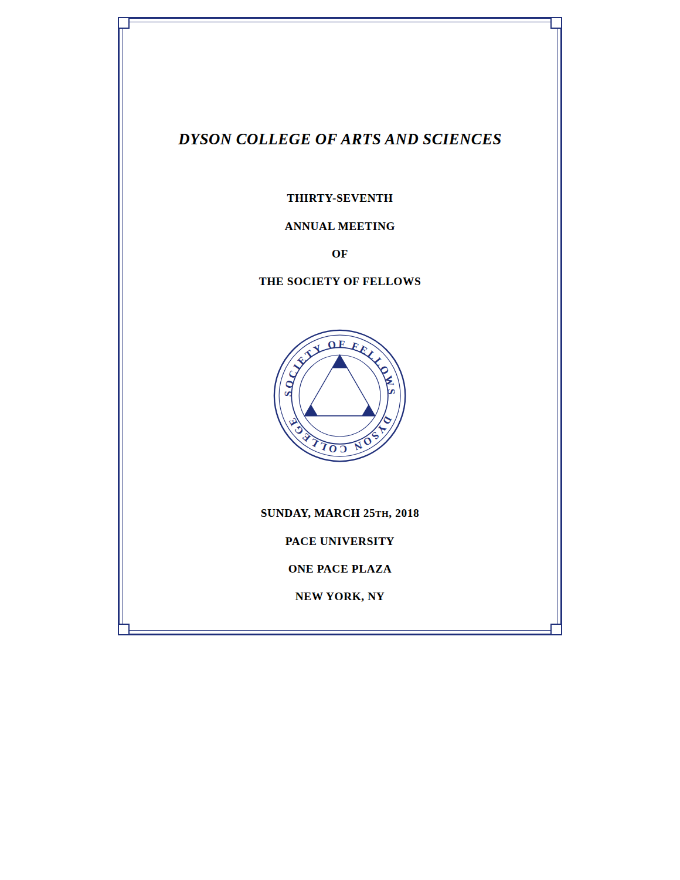DYSON COLLEGE OF ARTS AND SCIENCES
THIRTY-SEVENTH
ANNUAL MEETING
OF
THE SOCIETY OF FELLOWS
SOCIETY OF FELLOWS DYSON COLLEGE
SUNDAY, MARCH 25TH, 2018
PACE UNIVERSITY
ONE PACE PLAZA
NEW YORK, NY